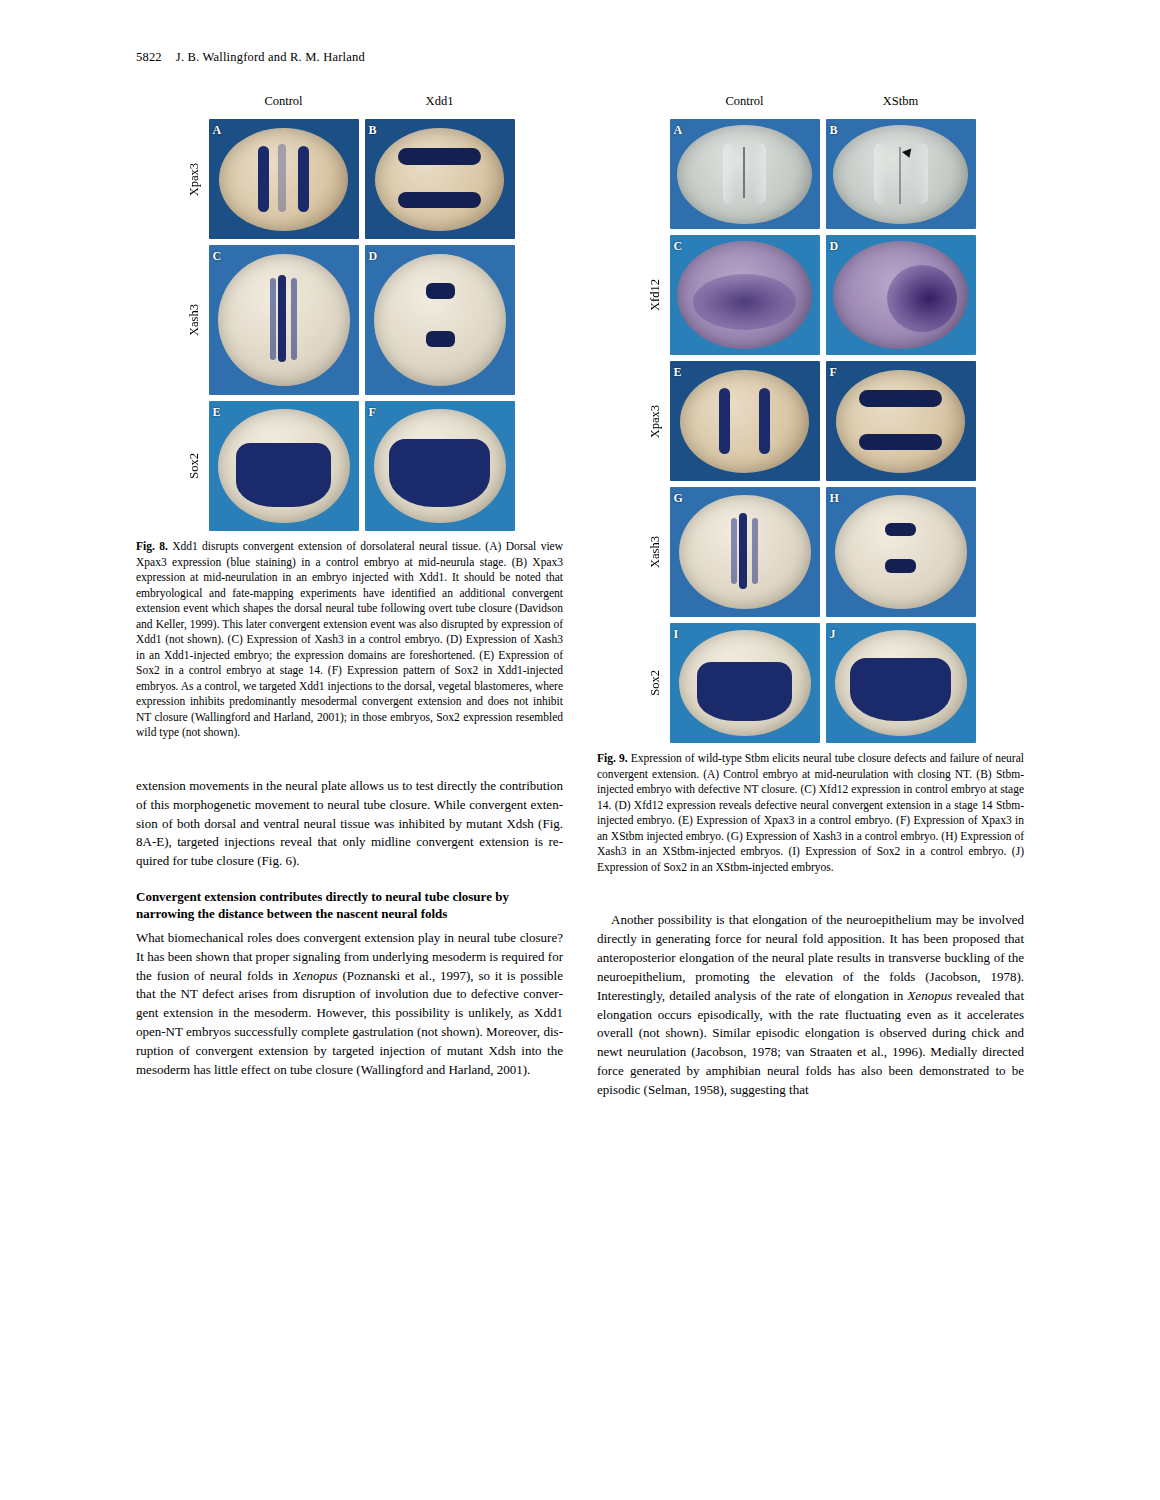5822 J. B. Wallingford and R. M. Harland
Control
Xdd1
Xpax3
A
B
Xash3
C
D
Sox2
E
F
Fig. 8. Xdd1 disrupts convergent extension of dorsolateral neural tissue. (A) Dorsal view Xpax3 expression (blue staining) in a control embryo at mid-neurula stage. (B) Xpax3 expression at mid-neurulation in an embryo injected with Xdd1. It should be noted that embryological and fate-mapping experiments have identified an additional convergent extension event which shapes the dorsal neural tube following overt tube closure (Davidson and Keller, 1999). This later convergent extension event was also disrupted by expression of Xdd1 (not shown). (C) Expression of Xash3 in a control embryo. (D) Expression of Xash3 in an Xdd1-injected embryo; the expression domains are foreshortened. (E) Expression of Sox2 in a control embryo at stage 14. (F) Expression pattern of Sox2 in Xdd1-injected embryos. As a control, we targeted Xdd1 injections to the dorsal, vegetal blastomeres, where expression inhibits predominantly mesodermal convergent extension and does not inhibit NT closure (Wallingford and Harland, 2001); in those embryos, Sox2 expression resembled wild type (not shown).
extension movements in the neural plate allows us to test directly the contribution of this morphogenetic movement to neural tube closure. While convergent extension of both dorsal and ventral neural tissue was inhibited by mutant Xdsh (Fig. 8A-E), targeted injections reveal that only midline convergent extension is required for tube closure (Fig. 6).
Convergent extension contributes directly to neural tube closure by narrowing the distance between the nascent neural folds
What biomechanical roles does convergent extension play in neural tube closure? It has been shown that proper signaling from underlying mesoderm is required for the fusion of neural folds in Xenopus (Poznanski et al., 1997), so it is possible that the NT defect arises from disruption of involution due to defective convergent extension in the mesoderm. However, this possibility is unlikely, as Xdd1 open-NT embryos successfully complete gastrulation (not shown). Moreover, disruption of convergent extension by targeted injection of mutant Xdsh into the mesoderm has little effect on tube closure (Wallingford and Harland, 2001).
Control
XStbm
A
B
Xfd12
C
D
Xpax3
E
F
Xash3
G
H
Sox2
I
J
Fig. 9. Expression of wild-type Stbm elicits neural tube closure defects and failure of neural convergent extension. (A) Control embryo at mid-neurulation with closing NT. (B) Stbm-injected embryo with defective NT closure. (C) Xfd12 expression in control embryo at stage 14. (D) Xfd12 expression reveals defective neural convergent extension in a stage 14 Stbm-injected embryo. (E) Expression of Xpax3 in a control embryo. (F) Expression of Xpax3 in an XStbm injected embryo. (G) Expression of Xash3 in a control embryo. (H) Expression of Xash3 in an XStbm-injected embryos. (I) Expression of Sox2 in a control embryo. (J) Expression of Sox2 in an XStbm-injected embryos.
Another possibility is that elongation of the neuroepithelium may be involved directly in generating force for neural fold apposition. It has been proposed that anteroposterior elongation of the neural plate results in transverse buckling of the neuroepithelium, promoting the elevation of the folds (Jacobson, 1978). Interestingly, detailed analysis of the rate of elongation in Xenopus revealed that elongation occurs episodically, with the rate fluctuating even as it accelerates overall (not shown). Similar episodic elongation is observed during chick and newt neurulation (Jacobson, 1978; van Straaten et al., 1996). Medially directed force generated by amphibian neural folds has also been demonstrated to be episodic (Selman, 1958), suggesting that